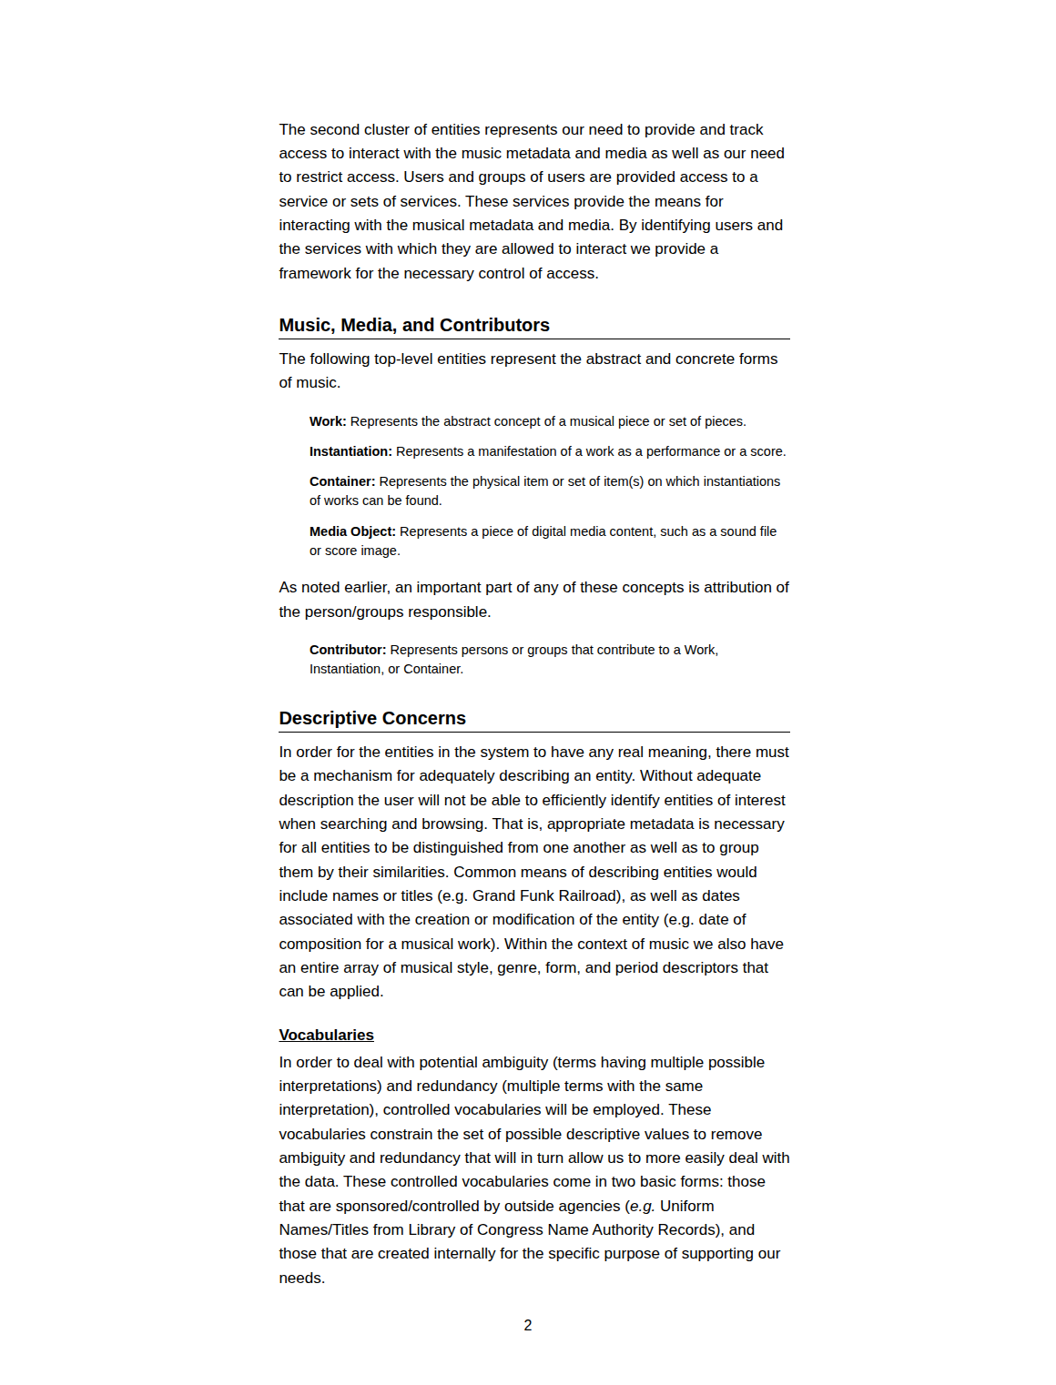The second cluster of entities represents our need to provide and track access to interact with the music metadata and media as well as our need to restrict access. Users and groups of users are provided access to a service or sets of services. These services provide the means for interacting with the musical metadata and media. By identifying users and the services with which they are allowed to interact we provide a framework for the necessary control of access.
Music, Media, and Contributors
The following top-level entities represent the abstract and concrete forms of music.
Work: Represents the abstract concept of a musical piece or set of pieces.
Instantiation: Represents a manifestation of a work as a performance or a score.
Container: Represents the physical item or set of item(s) on which instantiations of works can be found.
Media Object: Represents a piece of digital media content, such as a sound file or score image.
As noted earlier, an important part of any of these concepts is attribution of the person/groups responsible.
Contributor: Represents persons or groups that contribute to a Work, Instantiation, or Container.
Descriptive Concerns
In order for the entities in the system to have any real meaning, there must be a mechanism for adequately describing an entity. Without adequate description the user will not be able to efficiently identify entities of interest when searching and browsing. That is, appropriate metadata is necessary for all entities to be distinguished from one another as well as to group them by their similarities. Common means of describing entities would include names or titles (e.g. Grand Funk Railroad), as well as dates associated with the creation or modification of the entity (e.g. date of composition for a musical work). Within the context of music we also have an entire array of musical style, genre, form, and period descriptors that can be applied.
Vocabularies
In order to deal with potential ambiguity (terms having multiple possible interpretations) and redundancy (multiple terms with the same interpretation), controlled vocabularies will be employed. These vocabularies constrain the set of possible descriptive values to remove ambiguity and redundancy that will in turn allow us to more easily deal with the data. These controlled vocabularies come in two basic forms: those that are sponsored/controlled by outside agencies (e.g. Uniform Names/Titles from Library of Congress Name Authority Records), and those that are created internally for the specific purpose of supporting our needs.
2